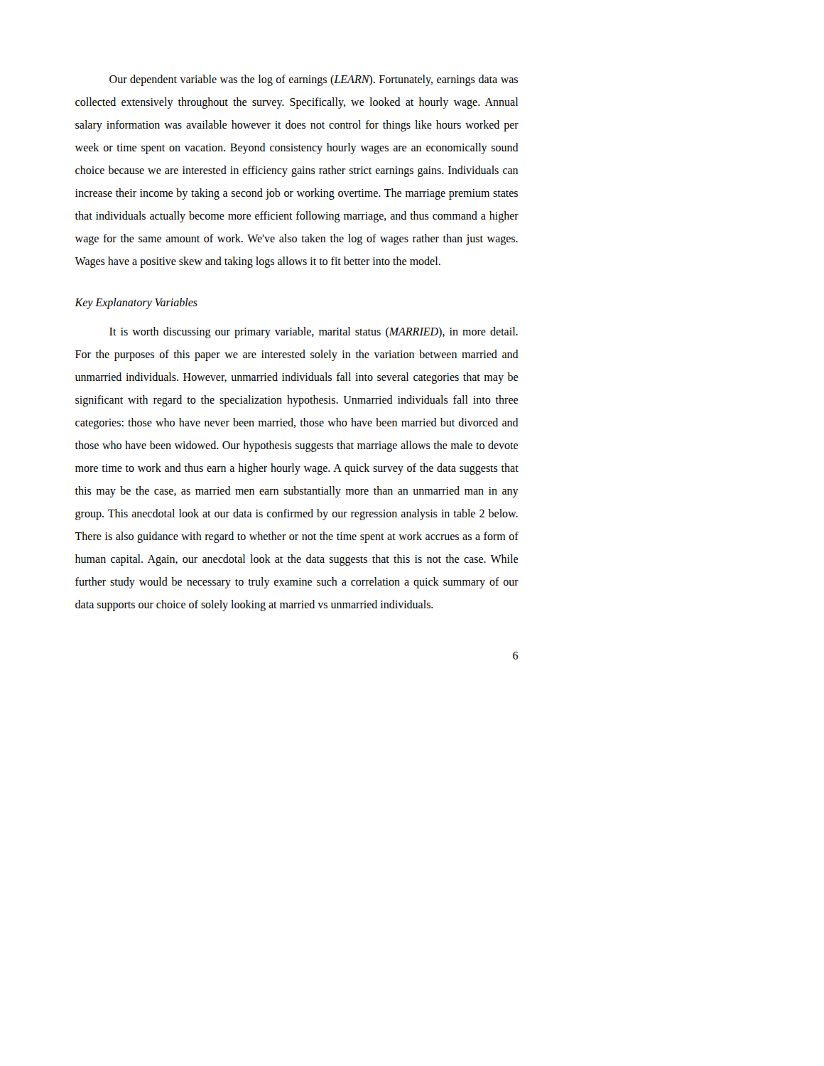Our dependent variable was the log of earnings (LEARN). Fortunately, earnings data was collected extensively throughout the survey. Specifically, we looked at hourly wage. Annual salary information was available however it does not control for things like hours worked per week or time spent on vacation. Beyond consistency hourly wages are an economically sound choice because we are interested in efficiency gains rather strict earnings gains. Individuals can increase their income by taking a second job or working overtime. The marriage premium states that individuals actually become more efficient following marriage, and thus command a higher wage for the same amount of work. We've also taken the log of wages rather than just wages. Wages have a positive skew and taking logs allows it to fit better into the model.
Key Explanatory Variables
It is worth discussing our primary variable, marital status (MARRIED), in more detail. For the purposes of this paper we are interested solely in the variation between married and unmarried individuals. However, unmarried individuals fall into several categories that may be significant with regard to the specialization hypothesis. Unmarried individuals fall into three categories: those who have never been married, those who have been married but divorced and those who have been widowed. Our hypothesis suggests that marriage allows the male to devote more time to work and thus earn a higher hourly wage. A quick survey of the data suggests that this may be the case, as married men earn substantially more than an unmarried man in any group. This anecdotal look at our data is confirmed by our regression analysis in table 2 below. There is also guidance with regard to whether or not the time spent at work accrues as a form of human capital. Again, our anecdotal look at the data suggests that this is not the case. While further study would be necessary to truly examine such a correlation a quick summary of our data supports our choice of solely looking at married vs unmarried individuals.
6